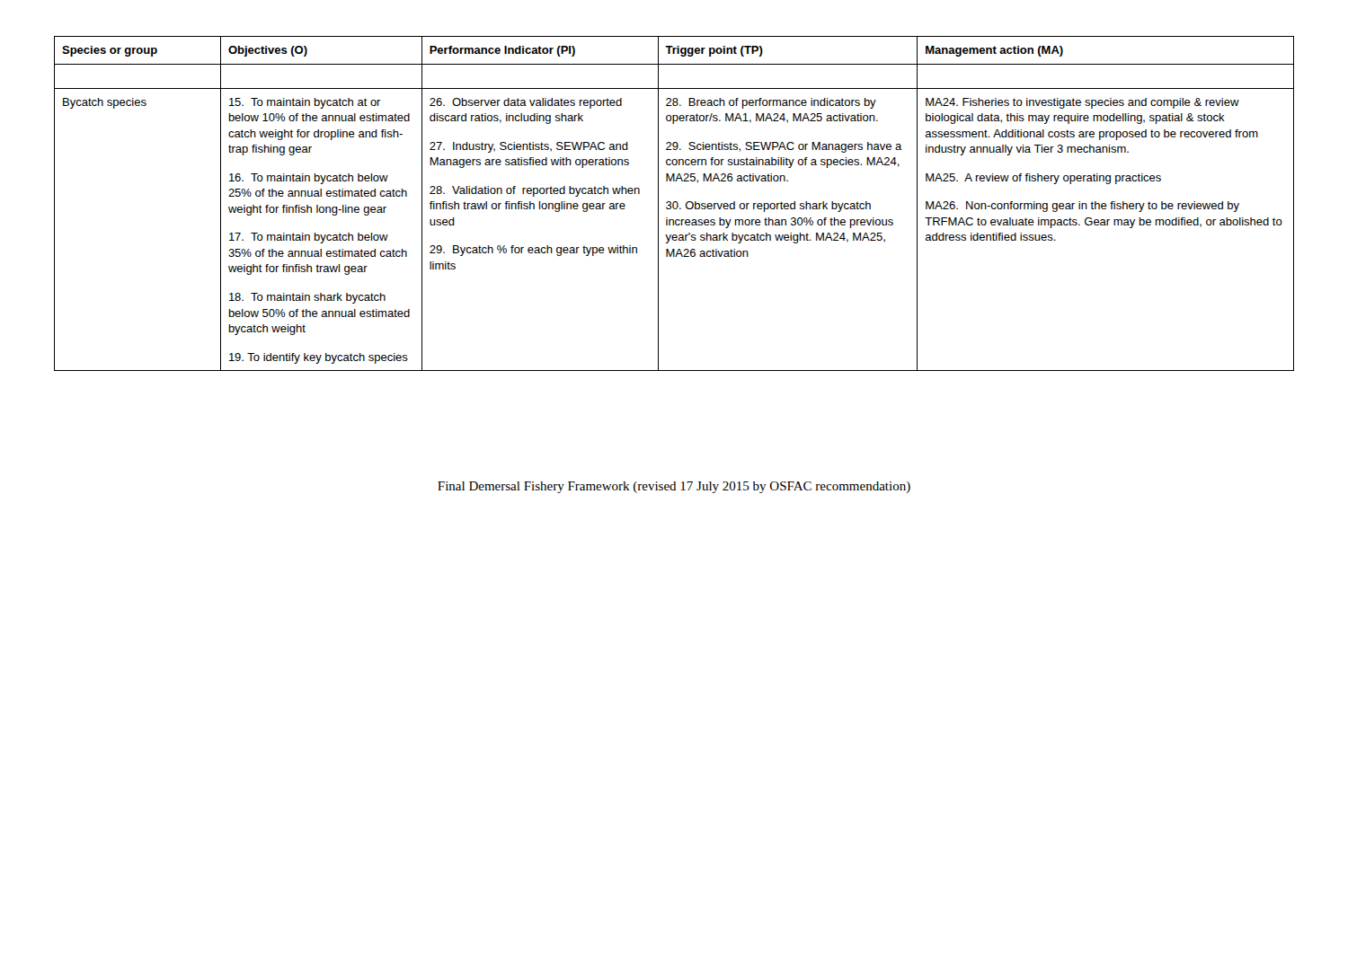| Species or group | Objectives (O) | Performance Indicator (PI) | Trigger point (TP) | Management action (MA) |
| --- | --- | --- | --- | --- |
| Bycatch species | 15. To maintain bycatch at or below 10% of the annual estimated catch weight for dropline and fish-trap fishing gear 16. To maintain bycatch below 25% of the annual estimated catch weight for finfish long-line gear 17. To maintain bycatch below 35% of the annual estimated catch weight for finfish trawl gear 18. To maintain shark bycatch below 50% of the annual estimated bycatch weight 19. To identify key bycatch species | 26. Observer data validates reported discard ratios, including shark 27. Industry, Scientists, SEWPAC and Managers are satisfied with operations 28. Validation of reported bycatch when finfish trawl or finfish longline gear are used 29. Bycatch % for each gear type within limits | 28. Breach of performance indicators by operator/s. MA1, MA24, MA25 activation. 29. Scientists, SEWPAC or Managers have a concern for sustainability of a species. MA24, MA25, MA26 activation. 30. Observed or reported shark bycatch increases by more than 30% of the previous year's shark bycatch weight. MA24, MA25, MA26 activation | MA24. Fisheries to investigate species and compile & review biological data, this may require modelling, spatial & stock assessment. Additional costs are proposed to be recovered from industry annually via Tier 3 mechanism. MA25. A review of fishery operating practices MA26. Non-conforming gear in the fishery to be reviewed by TRFMAC to evaluate impacts. Gear may be modified, or abolished to address identified issues. |
Final Demersal Fishery Framework (revised 17 July 2015 by OSFAC recommendation)